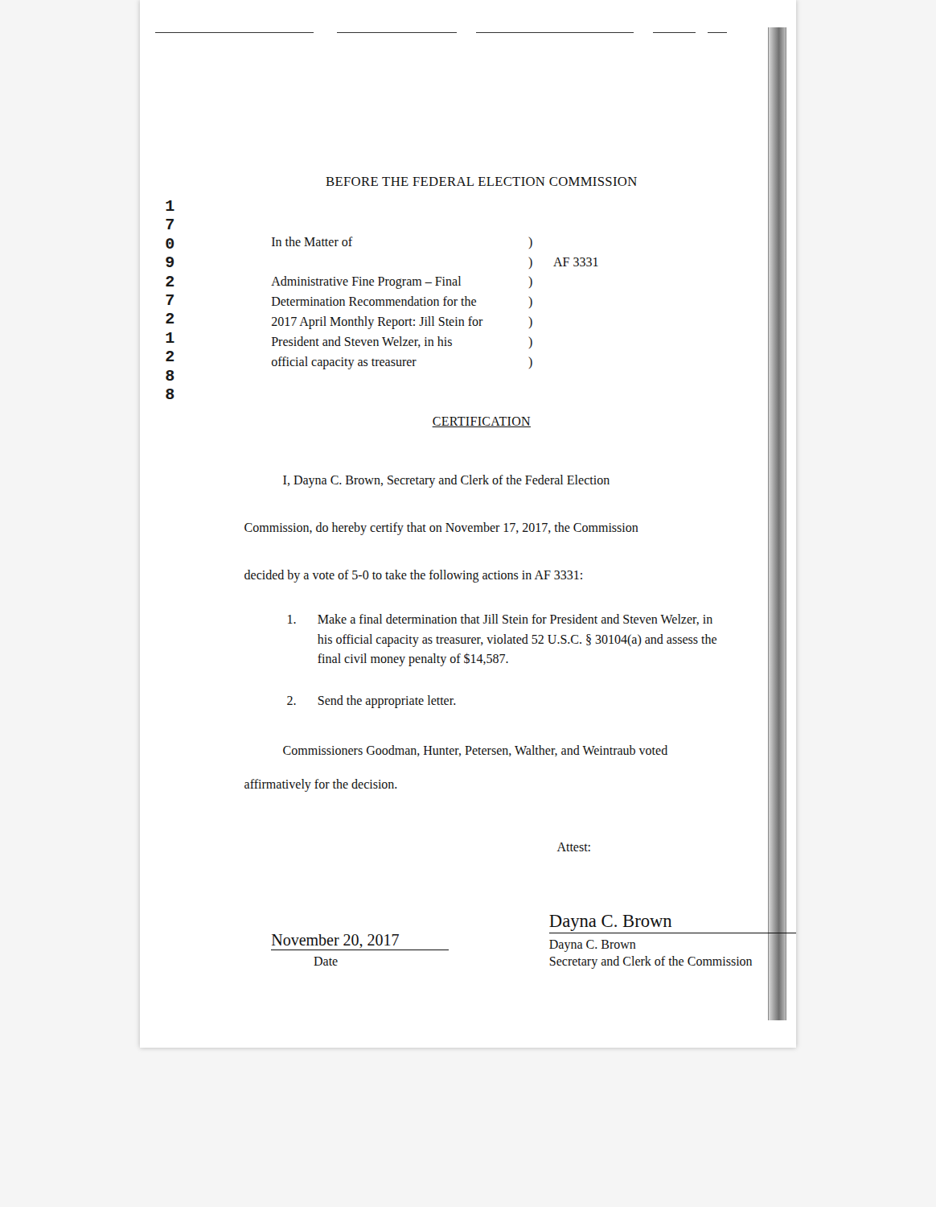17092721288
BEFORE THE FEDERAL ELECTION COMMISSION
| In the Matter of | ) | | |
| | ) | AF 3331 | |
| Administrative Fine Program – Final | ) | | |
| Determination Recommendation for the | ) | | |
| 2017 April Monthly Report: Jill Stein for | ) | | |
| President and Steven Welzer, in his | ) | | |
| official capacity as treasurer | ) | | |
CERTIFICATION
I, Dayna C. Brown, Secretary and Clerk of the Federal Election
Commission, do hereby certify that on November 17, 2017, the Commission
decided by a vote of 5-0 to take the following actions in AF 3331:
1. Make a final determination that Jill Stein for President and Steven Welzer, in his official capacity as treasurer, violated 52 U.S.C. § 30104(a) and assess the final civil money penalty of $14,587.
2. Send the appropriate letter.
Commissioners Goodman, Hunter, Petersen, Walther, and Weintraub voted
affirmatively for the decision.
Attest:
November 20, 2017
Date
Dayna C. Brown
Dayna C. Brown
Secretary and Clerk of the Commission